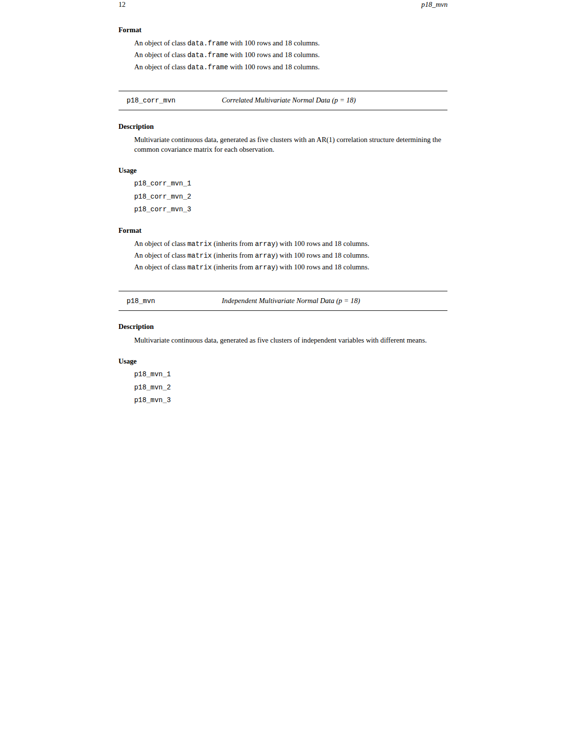12 p18_mvn
Format
An object of class data.frame with 100 rows and 18 columns.
An object of class data.frame with 100 rows and 18 columns.
An object of class data.frame with 100 rows and 18 columns.
p18_corr_mvn Correlated Multivariate Normal Data (p = 18)
Description
Multivariate continuous data, generated as five clusters with an AR(1) correlation structure determining the common covariance matrix for each observation.
Usage
p18_corr_mvn_1
p18_corr_mvn_2
p18_corr_mvn_3
Format
An object of class matrix (inherits from array) with 100 rows and 18 columns.
An object of class matrix (inherits from array) with 100 rows and 18 columns.
An object of class matrix (inherits from array) with 100 rows and 18 columns.
p18_mvn Independent Multivariate Normal Data (p = 18)
Description
Multivariate continuous data, generated as five clusters of independent variables with different means.
Usage
p18_mvn_1
p18_mvn_2
p18_mvn_3